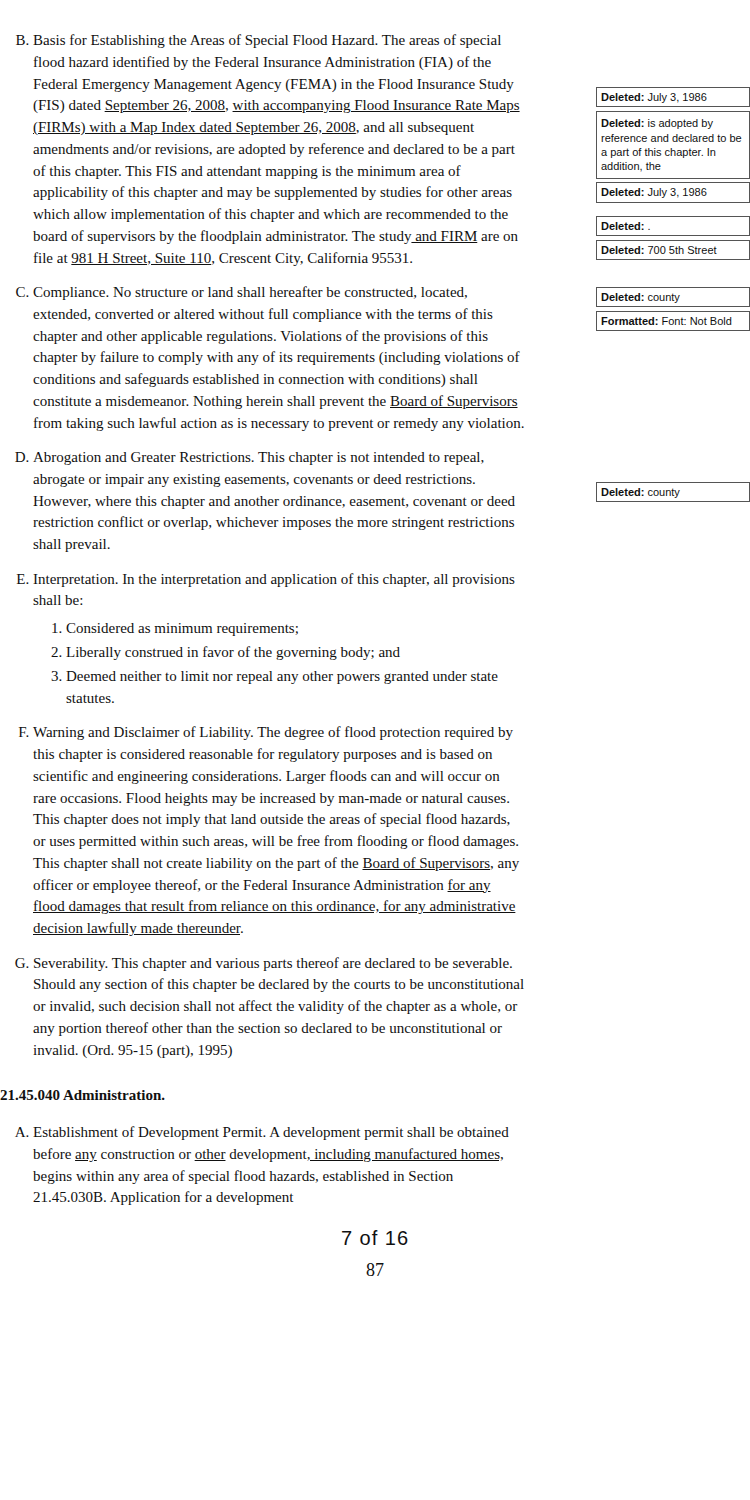Deleted: July 3, 1986
Deleted: is adopted by reference and declared to be a part of this chapter. In addition, the
Deleted: July 3, 1986
Deleted: .
Deleted: 700 5th Street
Deleted: county
Formatted: Font: Not Bold
Deleted: county
Basis for Establishing the Areas of Special Flood Hazard. The areas of special flood hazard identified by the Federal Insurance Administration (FIA) of the Federal Emergency Management Agency (FEMA) in the Flood Insurance Study (FIS) dated September 26, 2008, with accompanying Flood Insurance Rate Maps (FIRMs) with a Map Index dated September 26, 2008, and all subsequent amendments and/or revisions, are adopted by reference and declared to be a part of this chapter. This FIS and attendant mapping is the minimum area of applicability of this chapter and may be supplemented by studies for other areas which allow implementation of this chapter and which are recommended to the board of supervisors by the floodplain administrator. The study and FIRM are on file at 981 H Street, Suite 110, Crescent City, California 95531.
Compliance. No structure or land shall hereafter be constructed, located, extended, converted or altered without full compliance with the terms of this chapter and other applicable regulations. Violations of the provisions of this chapter by failure to comply with any of its requirements (including violations of conditions and safeguards established in connection with conditions) shall constitute a misdemeanor. Nothing herein shall prevent the Board of Supervisors from taking such lawful action as is necessary to prevent or remedy any violation.
Abrogation and Greater Restrictions. This chapter is not intended to repeal, abrogate or impair any existing easements, covenants or deed restrictions. However, where this chapter and another ordinance, easement, covenant or deed restriction conflict or overlap, whichever imposes the more stringent restrictions shall prevail.
Interpretation. In the interpretation and application of this chapter, all provisions shall be:
Considered as minimum requirements;
Liberally construed in favor of the governing body; and
Deemed neither to limit nor repeal any other powers granted under state statutes.
Warning and Disclaimer of Liability. The degree of flood protection required by this chapter is considered reasonable for regulatory purposes and is based on scientific and engineering considerations. Larger floods can and will occur on rare occasions. Flood heights may be increased by man-made or natural causes. This chapter does not imply that land outside the areas of special flood hazards, or uses permitted within such areas, will be free from flooding or flood damages. This chapter shall not create liability on the part of the Board of Supervisors, any officer or employee thereof, or the Federal Insurance Administration for any flood damages that result from reliance on this ordinance, for any administrative decision lawfully made thereunder.
Severability. This chapter and various parts thereof are declared to be severable. Should any section of this chapter be declared by the courts to be unconstitutional or invalid, such decision shall not affect the validity of the chapter as a whole, or any portion thereof other than the section so declared to be unconstitutional or invalid. (Ord. 95-15 (part), 1995)
21.45.040 Administration.
Establishment of Development Permit. A development permit shall be obtained before any construction or other development, including manufactured homes, begins within any area of special flood hazards, established in Section 21.45.030B. Application for a development
7 of 16
87